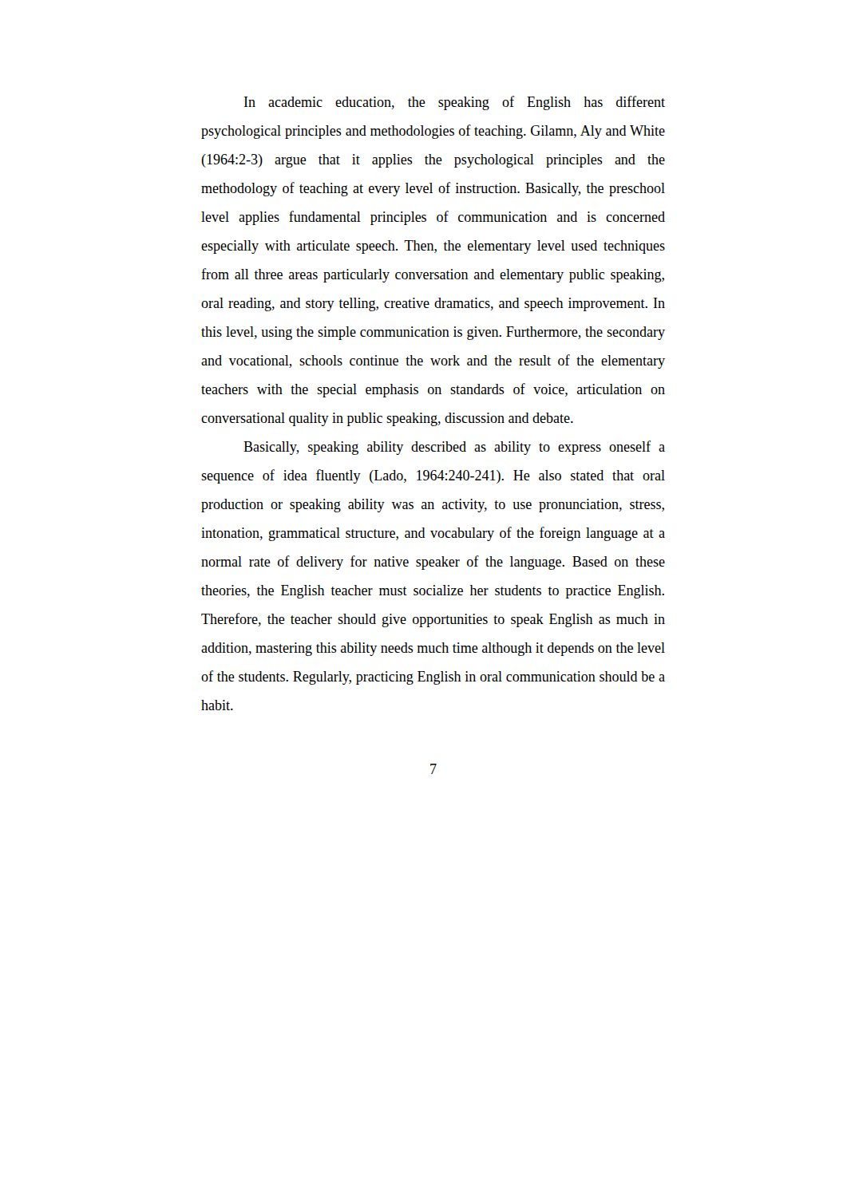In academic education, the speaking of English has different psychological principles and methodologies of teaching. Gilamn, Aly and White (1964:2-3) argue that it applies the psychological principles and the methodology of teaching at every level of instruction. Basically, the preschool level applies fundamental principles of communication and is concerned especially with articulate speech. Then, the elementary level used techniques from all three areas particularly conversation and elementary public speaking, oral reading, and story telling, creative dramatics, and speech improvement. In this level, using the simple communication is given. Furthermore, the secondary and vocational, schools continue the work and the result of the elementary teachers with the special emphasis on standards of voice, articulation on conversational quality in public speaking, discussion and debate.
Basically, speaking ability described as ability to express oneself a sequence of idea fluently (Lado, 1964:240-241). He also stated that oral production or speaking ability was an activity, to use pronunciation, stress, intonation, grammatical structure, and vocabulary of the foreign language at a normal rate of delivery for native speaker of the language. Based on these theories, the English teacher must socialize her students to practice English. Therefore, the teacher should give opportunities to speak English as much in addition, mastering this ability needs much time although it depends on the level of the students. Regularly, practicing English in oral communication should be a habit.
7